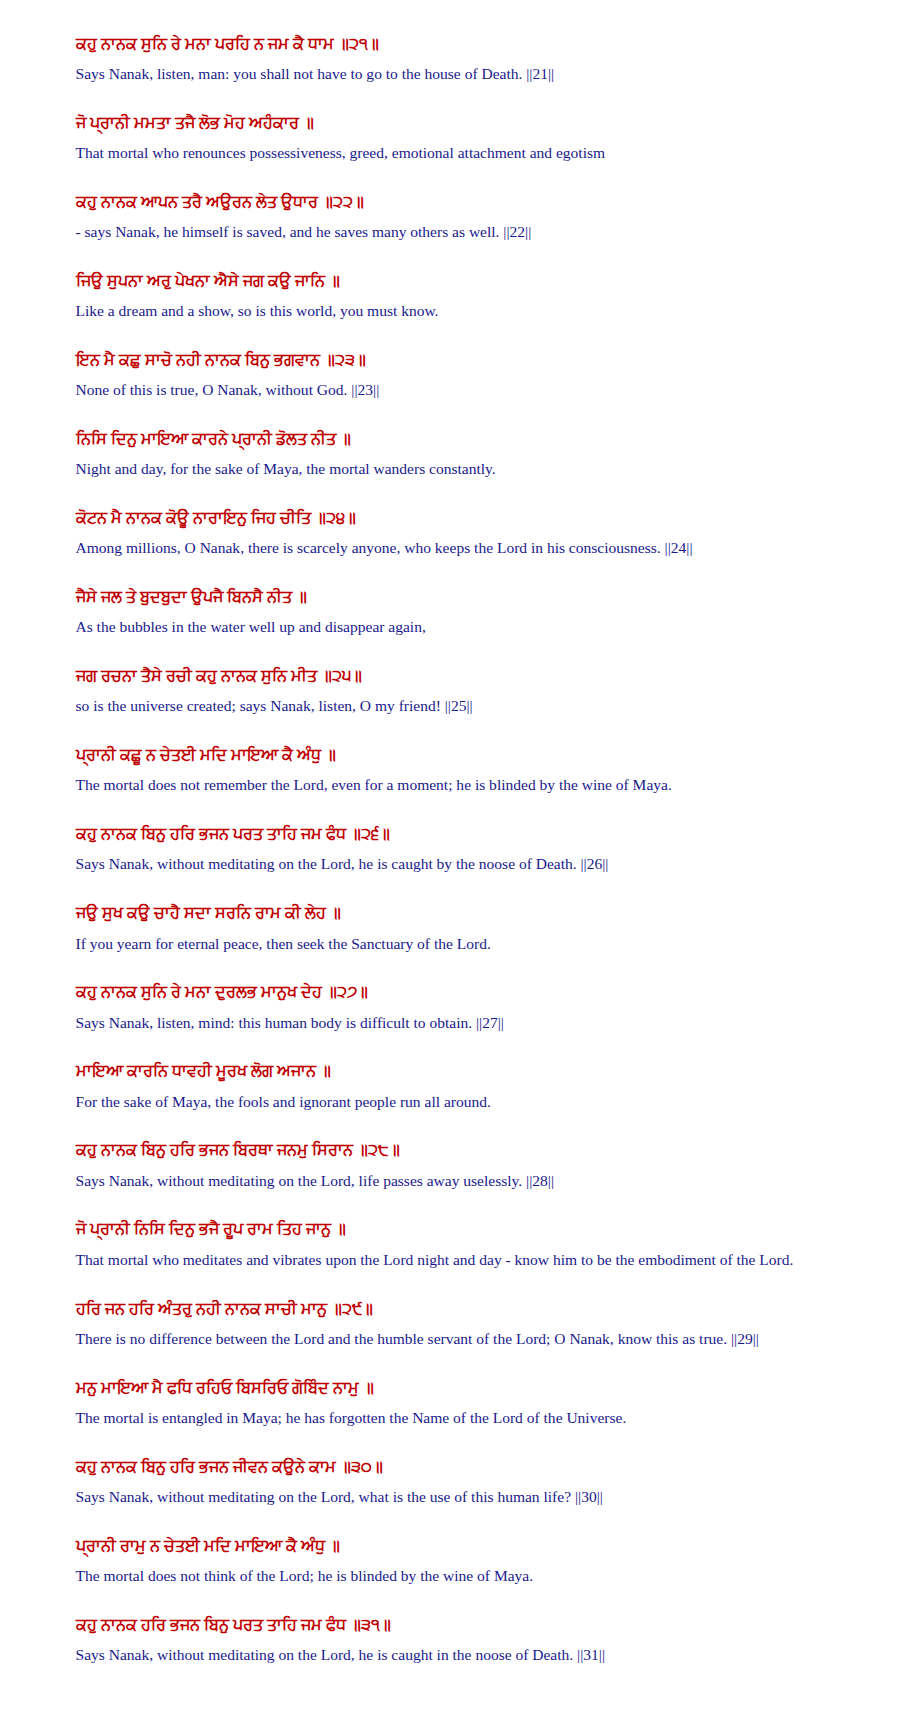ਕਹੁ ਨਾਨਕ ਸੁਨਿ ਰੇ ਮਨਾ ਪਰਹਿ ਨ ਜਮ ਕੈ ਧਾਮ ॥੨੧॥
Says Nanak, listen, man: you shall not have to go to the house of Death. ||21||
ਜੋ ਪ੍ਰਾਨੀ ਮਮਤਾ ਤਜੈ ਲੋਭ ਮੋਹ ਅਹੰਕਾਰ ॥
That mortal who renounces possessiveness, greed, emotional attachment and egotism
ਕਹੁ ਨਾਨਕ ਆਪਨ ਤਰੈ ਅਉਰਨ ਲੇਤ ਉਧਾਰ ॥੨੨॥
- says Nanak, he himself is saved, and he saves many others as well. ||22||
ਜਿਉ ਸੁਪਨਾ ਅਰੁ ਪੇਖਨਾ ਐਸੇ ਜਗ ਕਉ ਜਾਨਿ ॥
Like a dream and a show, so is this world, you must know.
ਇਨ ਮੈ ਕਛੁ ਸਾਚੋ ਨਹੀ ਨਾਨਕ ਬਿਨੁ ਭਗਵਾਨ ॥੨੩॥
None of this is true, O Nanak, without God. ||23||
ਨਿਸਿ ਦਿਨੁ ਮਾਇਆ ਕਾਰਨੇ ਪ੍ਰਾਨੀ ਡੋਲਤ ਨੀਤ ॥
Night and day, for the sake of Maya, the mortal wanders constantly.
ਕੋਟਨ ਮੈ ਨਾਨਕ ਕੋਊ ਨਾਰਾਇਨੁ ਜਿਹ ਚੀਤਿ ॥੨੪॥
Among millions, O Nanak, there is scarcely anyone, who keeps the Lord in his consciousness. ||24||
ਜੈਸੇ ਜਲ ਤੇ ਬੁਦਬੁਦਾ ਉਪਜੈ ਬਿਨਸੈ ਨੀਤ ॥
As the bubbles in the water well up and disappear again,
ਜਗ ਰਚਨਾ ਤੈਸੇ ਰਚੀ ਕਹੁ ਨਾਨਕ ਸੁਨਿ ਮੀਤ ॥੨੫॥
so is the universe created; says Nanak, listen, O my friend! ||25||
ਪ੍ਰਾਨੀ ਕਛੂ ਨ ਚੇਤਈ ਮਦਿ ਮਾਇਆ ਕੈ ਅੰਧੁ ॥
The mortal does not remember the Lord, even for a moment; he is blinded by the wine of Maya.
ਕਹੁ ਨਾਨਕ ਬਿਨੁ ਹਰਿ ਭਜਨ ਪਰਤ ਤਾਹਿ ਜਮ ਫੰਧ ॥੨੬॥
Says Nanak, without meditating on the Lord, he is caught by the noose of Death. ||26||
ਜਉ ਸੁਖ ਕਉ ਚਾਹੈ ਸਦਾ ਸਰਨਿ ਰਾਮ ਕੀ ਲੇਹ ॥
If you yearn for eternal peace, then seek the Sanctuary of the Lord.
ਕਹੁ ਨਾਨਕ ਸੁਨਿ ਰੇ ਮਨਾ ਦੁਰਲਭ ਮਾਨੁਖ ਦੇਹ ॥੨੭॥
Says Nanak, listen, mind: this human body is difficult to obtain. ||27||
ਮਾਇਆ ਕਾਰਨਿ ਧਾਵਹੀ ਮੂਰਖ ਲੋਗ ਅਜਾਨ ॥
For the sake of Maya, the fools and ignorant people run all around.
ਕਹੁ ਨਾਨਕ ਬਿਨੁ ਹਰਿ ਭਜਨ ਬਿਰਥਾ ਜਨਮੁ ਸਿਰਾਨ ॥੨੮॥
Says Nanak, without meditating on the Lord, life passes away uselessly. ||28||
ਜੋ ਪ੍ਰਾਨੀ ਨਿਸਿ ਦਿਨੁ ਭਜੈ ਰੂਪ ਰਾਮ ਤਿਹ ਜਾਨੁ ॥
That mortal who meditates and vibrates upon the Lord night and day - know him to be the embodiment of the Lord.
ਹਰਿ ਜਨ ਹਰਿ ਅੰਤਰੁ ਨਹੀ ਨਾਨਕ ਸਾਚੀ ਮਾਨੁ ॥੨੯॥
There is no difference between the Lord and the humble servant of the Lord; O Nanak, know this as true. ||29||
ਮਨੁ ਮਾਇਆ ਮੈ ਫਧਿ ਰਹਿਓ ਬਿਸਰਿਓ ਗੋਬਿੰਦ ਨਾਮੁ ॥
The mortal is entangled in Maya; he has forgotten the Name of the Lord of the Universe.
ਕਹੁ ਨਾਨਕ ਬਿਨੁ ਹਰਿ ਭਜਨ ਜੀਵਨ ਕਉਨੇ ਕਾਮ ॥੩੦॥
Says Nanak, without meditating on the Lord, what is the use of this human life? ||30||
ਪ੍ਰਾਨੀ ਰਾਮੁ ਨ ਚੇਤਈ ਮਦਿ ਮਾਇਆ ਕੈ ਅੰਧੁ ॥
The mortal does not think of the Lord; he is blinded by the wine of Maya.
ਕਹੁ ਨਾਨਕ ਹਰਿ ਭਜਨ ਬਿਨੁ ਪਰਤ ਤਾਹਿ ਜਮ ਫੰਧ ॥੩੧॥
Says Nanak, without meditating on the Lord, he is caught in the noose of Death. ||31||